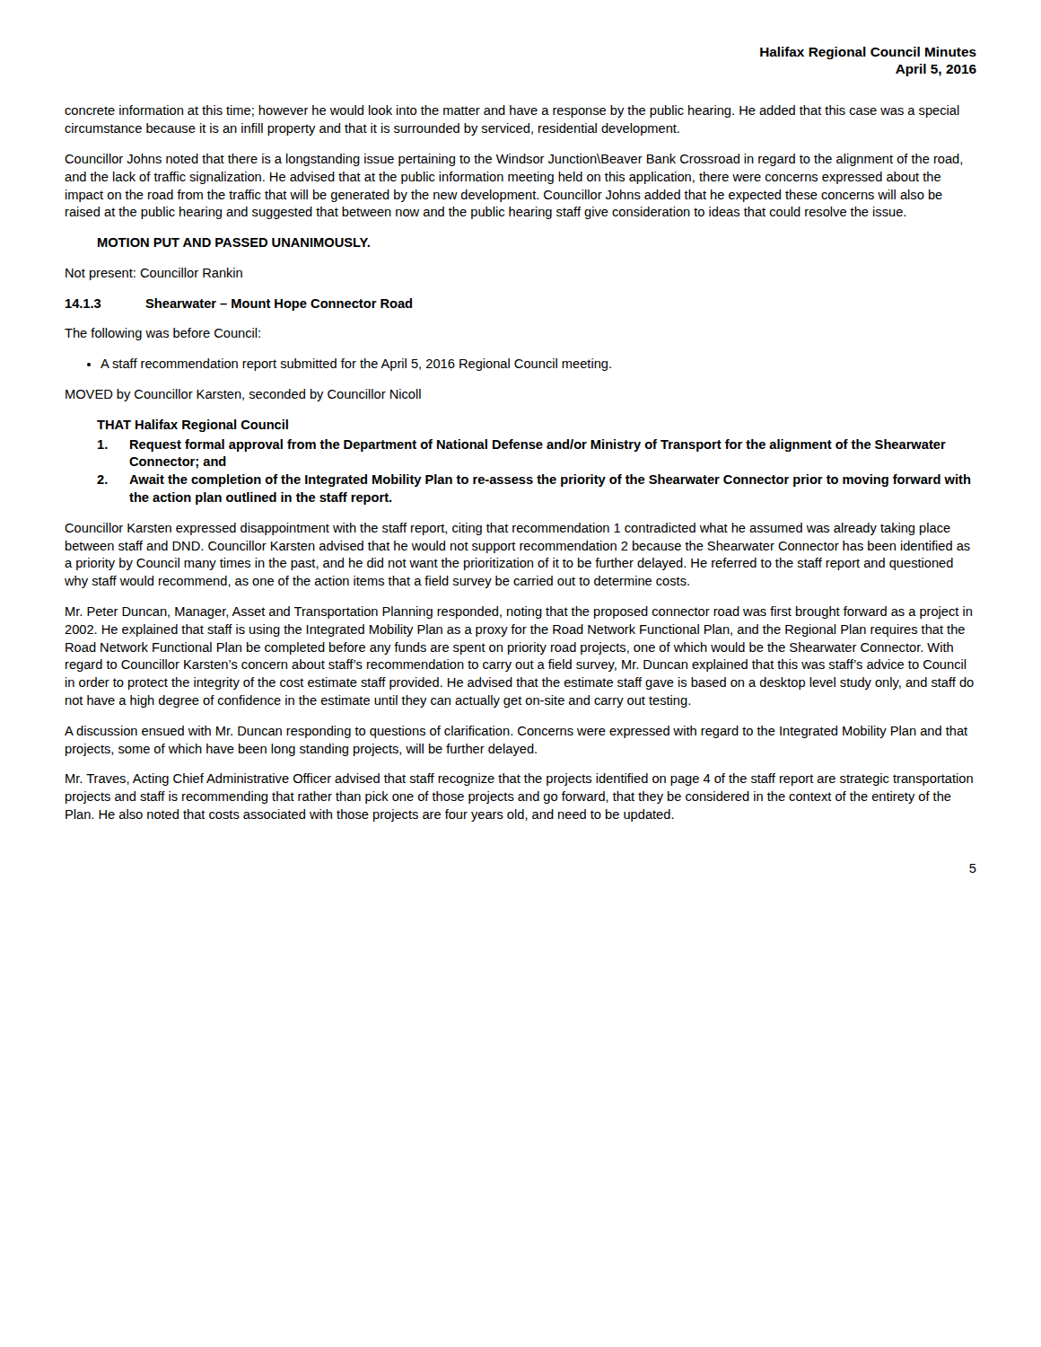Halifax Regional Council Minutes
April 5, 2016
concrete information at this time; however he would look into the matter and have a response by the public hearing. He added that this case was a special circumstance because it is an infill property and that it is surrounded by serviced, residential development.
Councillor Johns noted that there is a longstanding issue pertaining to the Windsor Junction\Beaver Bank Crossroad in regard to the alignment of the road, and the lack of traffic signalization. He advised that at the public information meeting held on this application, there were concerns expressed about the impact on the road from the traffic that will be generated by the new development. Councillor Johns added that he expected these concerns will also be raised at the public hearing and suggested that between now and the public hearing staff give consideration to ideas that could resolve the issue.
MOTION PUT AND PASSED UNANIMOUSLY.
Not present: Councillor Rankin
14.1.3 Shearwater – Mount Hope Connector Road
The following was before Council:
A staff recommendation report submitted for the April 5, 2016 Regional Council meeting.
MOVED by Councillor Karsten, seconded by Councillor Nicoll
THAT Halifax Regional Council
1. Request formal approval from the Department of National Defense and/or Ministry of Transport for the alignment of the Shearwater Connector; and
2. Await the completion of the Integrated Mobility Plan to re-assess the priority of the Shearwater Connector prior to moving forward with the action plan outlined in the staff report.
Councillor Karsten expressed disappointment with the staff report, citing that recommendation 1 contradicted what he assumed was already taking place between staff and DND. Councillor Karsten advised that he would not support recommendation 2 because the Shearwater Connector has been identified as a priority by Council many times in the past, and he did not want the prioritization of it to be further delayed. He referred to the staff report and questioned why staff would recommend, as one of the action items that a field survey be carried out to determine costs.
Mr. Peter Duncan, Manager, Asset and Transportation Planning responded, noting that the proposed connector road was first brought forward as a project in 2002. He explained that staff is using the Integrated Mobility Plan as a proxy for the Road Network Functional Plan, and the Regional Plan requires that the Road Network Functional Plan be completed before any funds are spent on priority road projects, one of which would be the Shearwater Connector. With regard to Councillor Karsten’s concern about staff’s recommendation to carry out a field survey, Mr. Duncan explained that this was staff’s advice to Council in order to protect the integrity of the cost estimate staff provided. He advised that the estimate staff gave is based on a desktop level study only, and staff do not have a high degree of confidence in the estimate until they can actually get on-site and carry out testing.
A discussion ensued with Mr. Duncan responding to questions of clarification. Concerns were expressed with regard to the Integrated Mobility Plan and that projects, some of which have been long standing projects, will be further delayed.
Mr. Traves, Acting Chief Administrative Officer advised that staff recognize that the projects identified on page 4 of the staff report are strategic transportation projects and staff is recommending that rather than pick one of those projects and go forward, that they be considered in the context of the entirety of the Plan. He also noted that costs associated with those projects are four years old, and need to be updated.
5